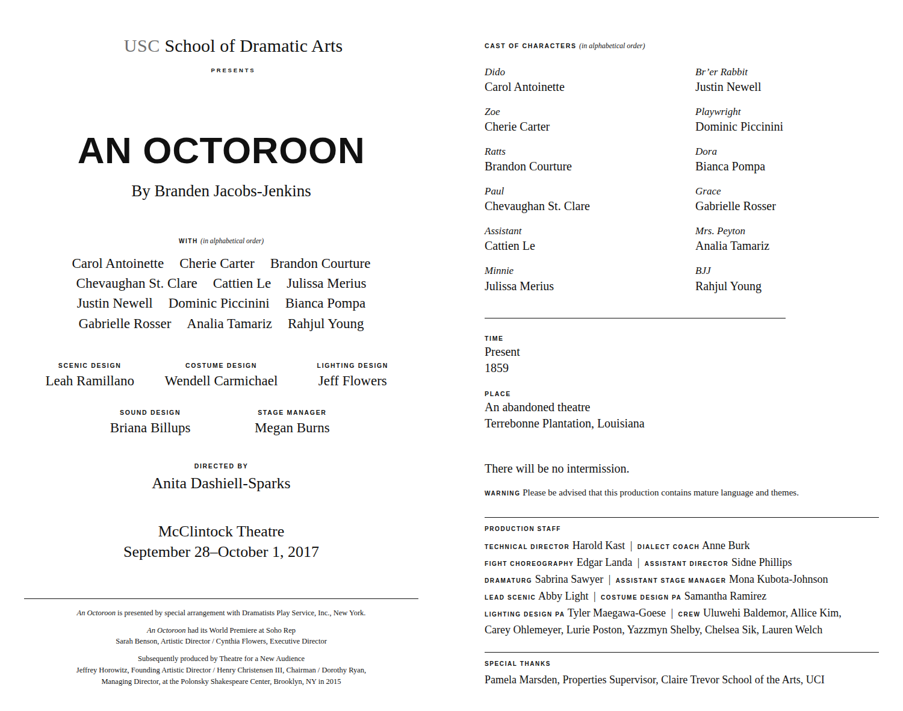USC School of Dramatic Arts
Presents
An Octoroon
By Branden Jacobs-Jenkins
With (in alphabetical order)
Carol Antoinette Cherie Carter Brandon Courture
Chevaughan St. Clare Cattien Le Julissa Merius
Justin Newell Dominic Piccinini Bianca Pompa
Gabrielle Rosser Analia Tamariz Rahjul Young
Scenic Design
Leah Ramillano
Costume Design
Wendell Carmichael
Lighting Design
Jeff Flowers
Sound Design
Briana Billups
Stage Manager
Megan Burns
Directed by
Anita Dashiell-Sparks
McClintock Theatre
September 28–October 1, 2017
An Octoroon is presented by special arrangement with Dramatists Play Service, Inc., New York.
An Octoroon had its World Premiere at Soho Rep
Sarah Benson, Artistic Director / Cynthia Flowers, Executive Director
Subsequently produced by Theatre for a New Audience
Jeffrey Horowitz, Founding Artistic Director / Henry Christensen III, Chairman / Dorothy Ryan,
Managing Director, at the Polonsky Shakespeare Center, Brooklyn, NY in 2015
Cast of Characters (in alphabetical order)
Dido Carol Antoinette
Br’er Rabbit Justin Newell
Zoe Cherie Carter
Playwright Dominic Piccinini
Ratts Brandon Courture
Dora Bianca Pompa
Paul Chevaughan St. Clare
Grace Gabrielle Rosser
Assistant Cattien Le
Mrs. Peyton Analia Tamariz
Minnie Julissa Merius
BJJ Rahjul Young
Time
Present
1859
Place
An abandoned theatre
Terrebonne Plantation, Louisiana
There will be no intermission.
Warning Please be advised that this production contains mature language and themes.
Production Staff
Technical Director Harold Kast | Dialect Coach Anne Burk
Fight Choreography Edgar Landa | Assistant Director Sidne Phillips
Dramaturg Sabrina Sawyer | Assistant Stage Manager Mona Kubota-Johnson
Lead Scenic Abby Light | Costume Design PA Samantha Ramirez
Lighting Design PA Tyler Maegawa-Goese | Crew Uluwehi Baldemor, Allice Kim,
Carey Ohlemeyer, Lurie Poston, Yazzmyn Shelby, Chelsea Sik, Lauren Welch
Special Thanks
Pamela Marsden, Properties Supervisor, Claire Trevor School of the Arts, UCI